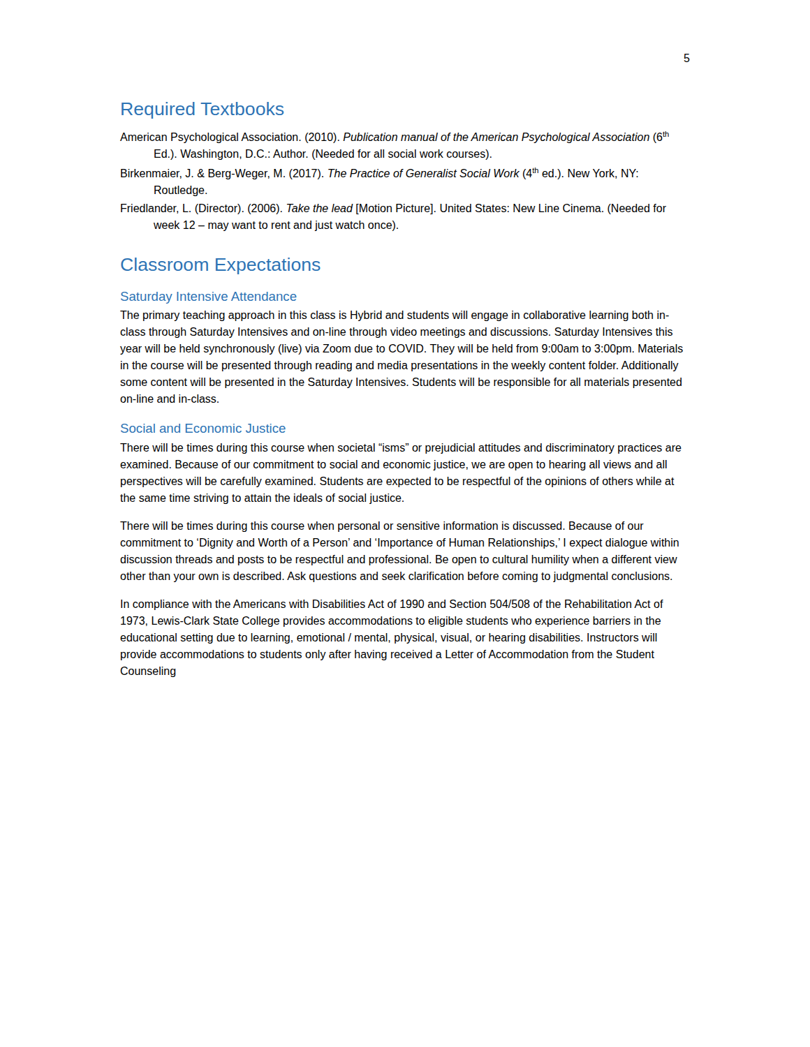5
Required Textbooks
American Psychological Association. (2010). Publication manual of the American Psychological Association (6th Ed.). Washington, D.C.: Author. (Needed for all social work courses).
Birkenmaier, J. & Berg-Weger, M. (2017). The Practice of Generalist Social Work (4th ed.). New York, NY: Routledge.
Friedlander, L. (Director). (2006). Take the lead [Motion Picture]. United States: New Line Cinema. (Needed for week 12 – may want to rent and just watch once).
Classroom Expectations
Saturday Intensive Attendance
The primary teaching approach in this class is Hybrid and students will engage in collaborative learning both in-class through Saturday Intensives and on-line through video meetings and discussions. Saturday Intensives this year will be held synchronously (live) via Zoom due to COVID. They will be held from 9:00am to 3:00pm. Materials in the course will be presented through reading and media presentations in the weekly content folder. Additionally some content will be presented in the Saturday Intensives. Students will be responsible for all materials presented on-line and in-class.
Social and Economic Justice
There will be times during this course when societal “isms” or prejudicial attitudes and discriminatory practices are examined. Because of our commitment to social and economic justice, we are open to hearing all views and all perspectives will be carefully examined. Students are expected to be respectful of the opinions of others while at the same time striving to attain the ideals of social justice.
There will be times during this course when personal or sensitive information is discussed. Because of our commitment to ‘Dignity and Worth of a Person’ and ‘Importance of Human Relationships,’ I expect dialogue within discussion threads and posts to be respectful and professional. Be open to cultural humility when a different view other than your own is described. Ask questions and seek clarification before coming to judgmental conclusions.
In compliance with the Americans with Disabilities Act of 1990 and Section 504/508 of the Rehabilitation Act of 1973, Lewis-Clark State College provides accommodations to eligible students who experience barriers in the educational setting due to learning, emotional / mental, physical, visual, or hearing disabilities. Instructors will provide accommodations to students only after having received a Letter of Accommodation from the Student Counseling